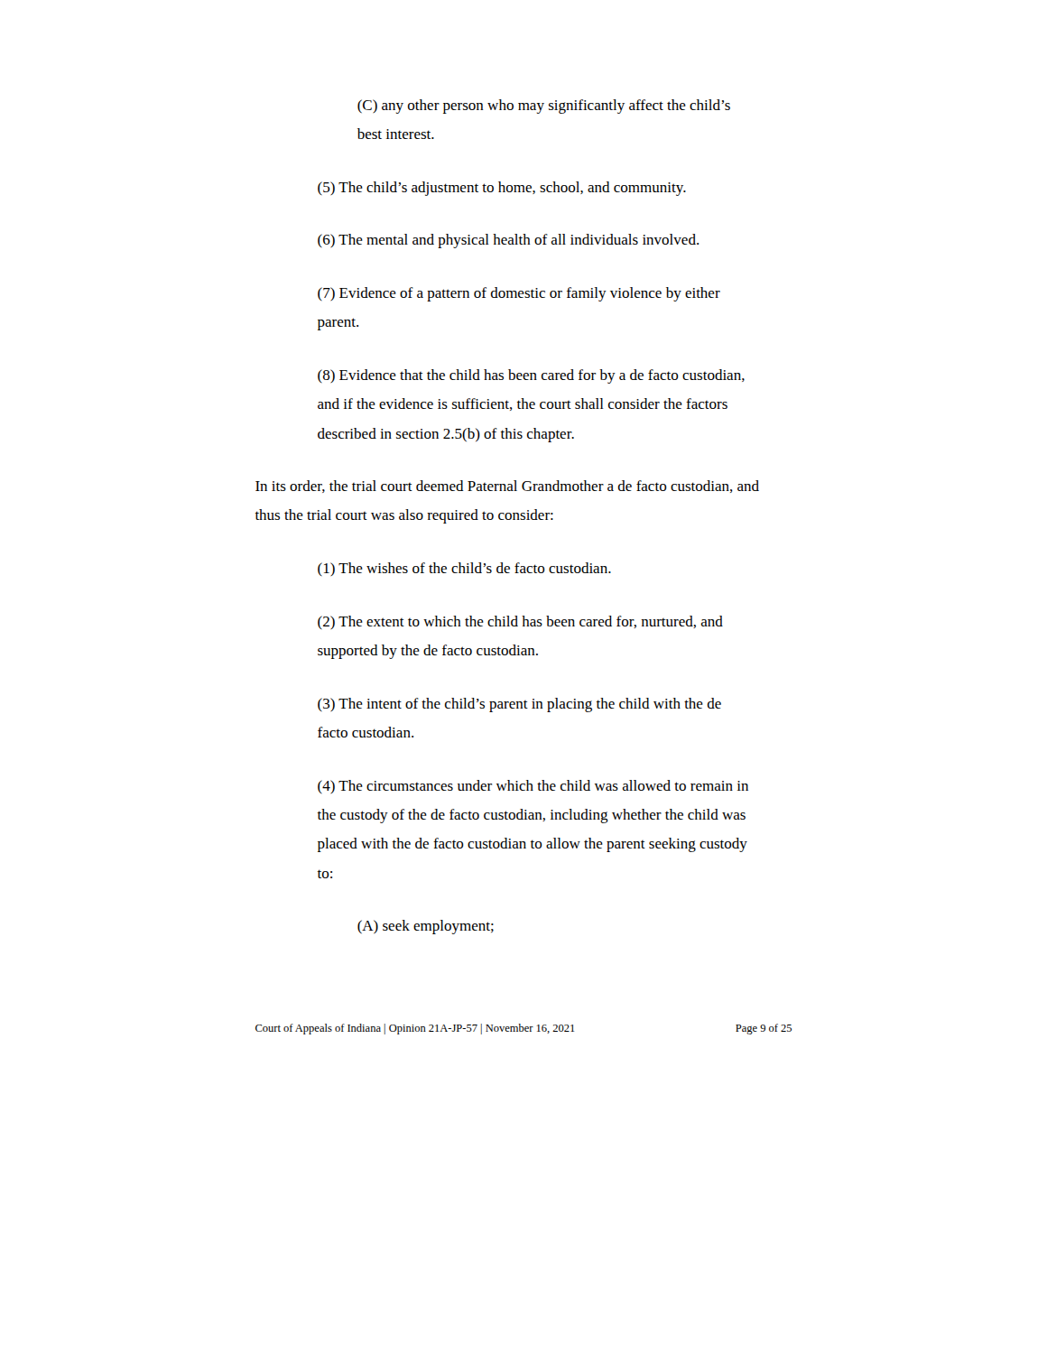(C) any other person who may significantly affect the child’s best interest.
(5) The child’s adjustment to home, school, and community.
(6) The mental and physical health of all individuals involved.
(7) Evidence of a pattern of domestic or family violence by either parent.
(8) Evidence that the child has been cared for by a de facto custodian, and if the evidence is sufficient, the court shall consider the factors described in section 2.5(b) of this chapter.
In its order, the trial court deemed Paternal Grandmother a de facto custodian, and thus the trial court was also required to consider:
(1) The wishes of the child’s de facto custodian.
(2) The extent to which the child has been cared for, nurtured, and supported by the de facto custodian.
(3) The intent of the child’s parent in placing the child with the de facto custodian.
(4) The circumstances under which the child was allowed to remain in the custody of the de facto custodian, including whether the child was placed with the de facto custodian to allow the parent seeking custody to:
(A) seek employment;
Court of Appeals of Indiana | Opinion 21A-JP-57 | November 16, 2021
Page 9 of 25